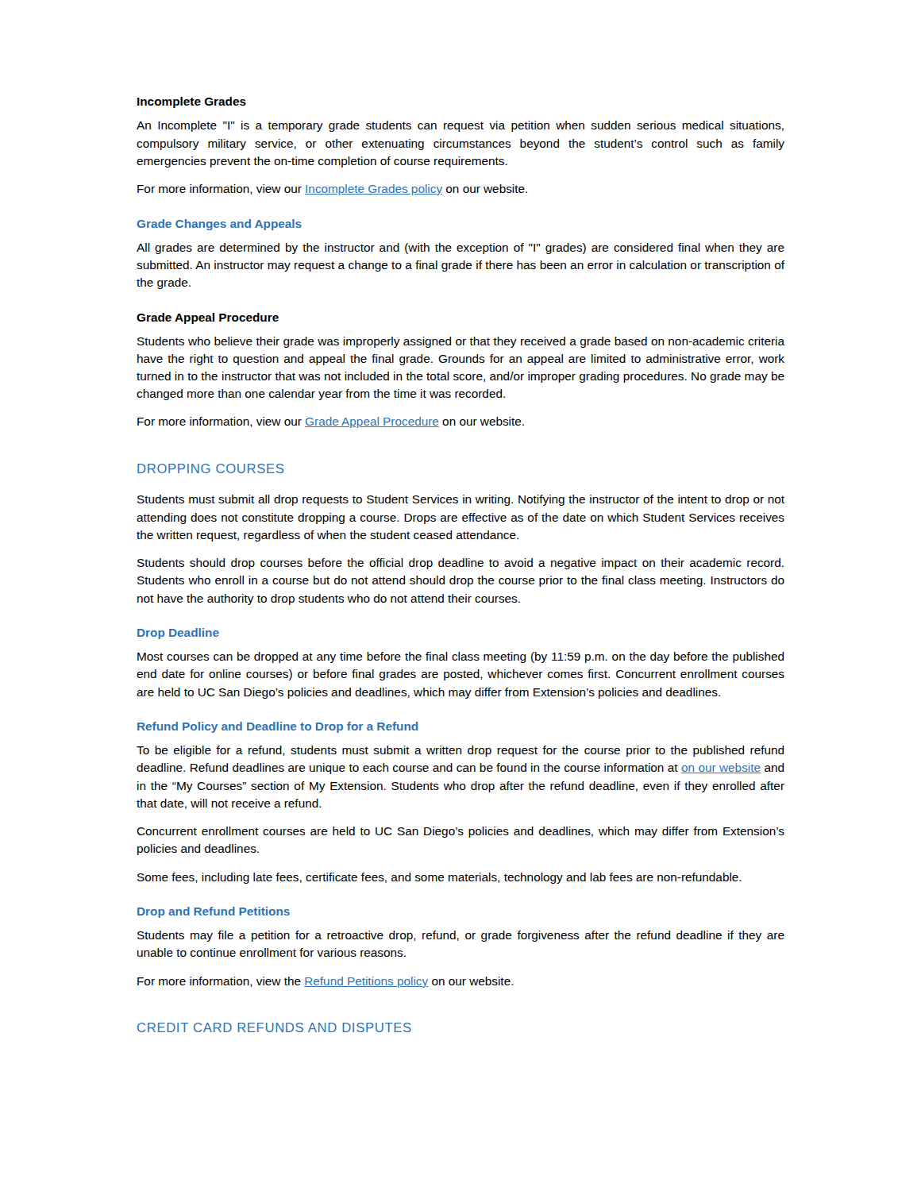Incomplete Grades
An Incomplete "I" is a temporary grade students can request via petition when sudden serious medical situations, compulsory military service, or other extenuating circumstances beyond the student’s control such as family emergencies prevent the on-time completion of course requirements.
For more information, view our Incomplete Grades policy on our website.
Grade Changes and Appeals
All grades are determined by the instructor and (with the exception of "I" grades) are considered final when they are submitted. An instructor may request a change to a final grade if there has been an error in calculation or transcription of the grade.
Grade Appeal Procedure
Students who believe their grade was improperly assigned or that they received a grade based on non-academic criteria have the right to question and appeal the final grade. Grounds for an appeal are limited to administrative error, work turned in to the instructor that was not included in the total score, and/or improper grading procedures. No grade may be changed more than one calendar year from the time it was recorded.
For more information, view our Grade Appeal Procedure on our website.
DROPPING COURSES
Students must submit all drop requests to Student Services in writing. Notifying the instructor of the intent to drop or not attending does not constitute dropping a course. Drops are effective as of the date on which Student Services receives the written request, regardless of when the student ceased attendance.
Students should drop courses before the official drop deadline to avoid a negative impact on their academic record. Students who enroll in a course but do not attend should drop the course prior to the final class meeting. Instructors do not have the authority to drop students who do not attend their courses.
Drop Deadline
Most courses can be dropped at any time before the final class meeting (by 11:59 p.m. on the day before the published end date for online courses) or before final grades are posted, whichever comes first. Concurrent enrollment courses are held to UC San Diego’s policies and deadlines, which may differ from Extension’s policies and deadlines.
Refund Policy and Deadline to Drop for a Refund
To be eligible for a refund, students must submit a written drop request for the course prior to the published refund deadline. Refund deadlines are unique to each course and can be found in the course information at on our website and in the “My Courses” section of My Extension. Students who drop after the refund deadline, even if they enrolled after that date, will not receive a refund.
Concurrent enrollment courses are held to UC San Diego’s policies and deadlines, which may differ from Extension’s policies and deadlines.
Some fees, including late fees, certificate fees, and some materials, technology and lab fees are non-refundable.
Drop and Refund Petitions
Students may file a petition for a retroactive drop, refund, or grade forgiveness after the refund deadline if they are unable to continue enrollment for various reasons.
For more information, view the Refund Petitions policy on our website.
CREDIT CARD REFUNDS AND DISPUTES